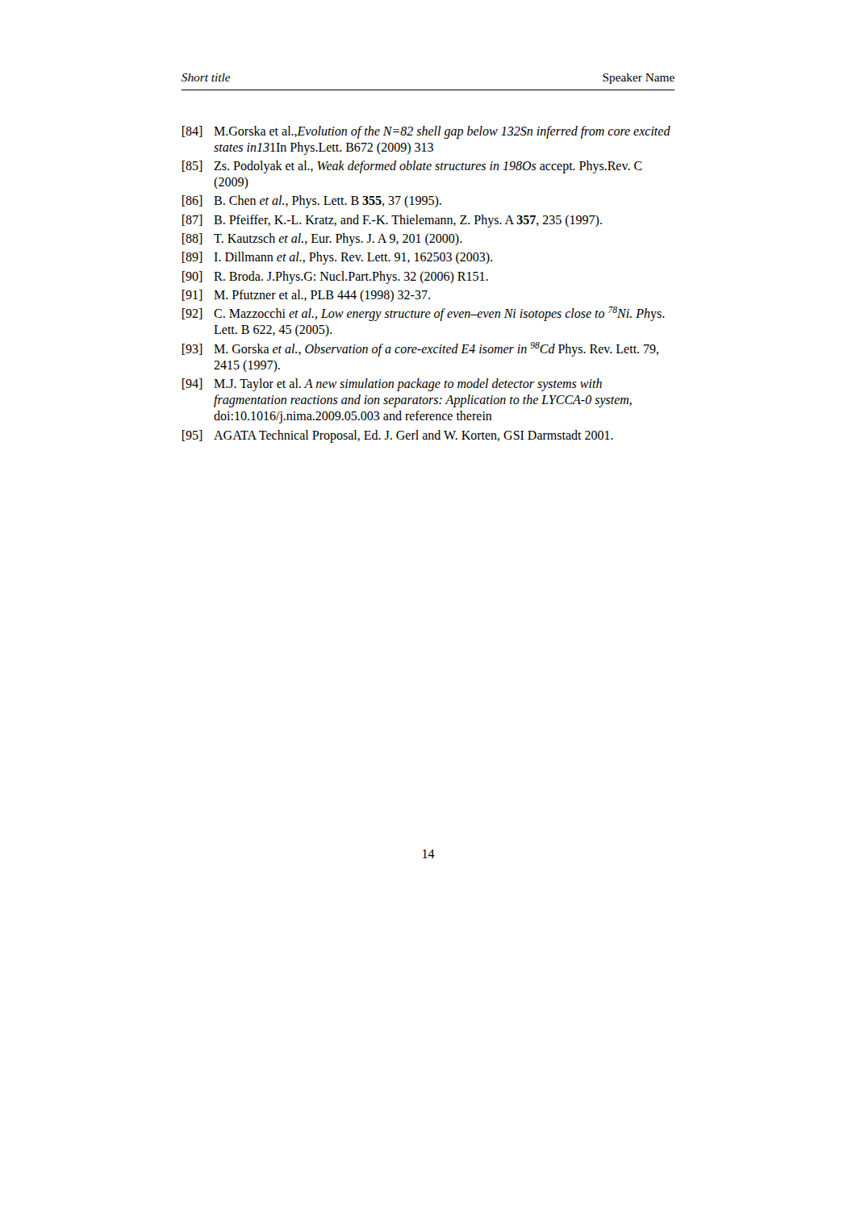Short title Speaker Name
[84] M.Gorska et al.,Evolution of the N=82 shell gap below 132Sn inferred from core excited states in131In Phys.Lett. B672 (2009) 313
[85] Zs. Podolyak et al., Weak deformed oblate structures in 198Os accept. Phys.Rev. C (2009)
[86] B. Chen et al., Phys. Lett. B 355, 37 (1995).
[87] B. Pfeiffer, K.-L. Kratz, and F.-K. Thielemann, Z. Phys. A 357, 235 (1997).
[88] T. Kautzsch et al., Eur. Phys. J. A 9, 201 (2000).
[89] I. Dillmann et al., Phys. Rev. Lett. 91, 162503 (2003).
[90] R. Broda. J.Phys.G: Nucl.Part.Phys. 32 (2006) R151.
[91] M. Pfutzner et al., PLB 444 (1998) 32-37.
[92] C. Mazzocchi et al., Low energy structure of even–even Ni isotopes close to 78Ni. Phys. Lett. B 622, 45 (2005).
[93] M. Gorska et al., Observation of a core-excited E4 isomer in 98Cd Phys. Rev. Lett. 79, 2415 (1997).
[94] M.J. Taylor et al. A new simulation package to model detector systems with fragmentation reactions and ion separators: Application to the LYCCA-0 system, doi:10.1016/j.nima.2009.05.003 and reference therein
[95] AGATA Technical Proposal, Ed. J. Gerl and W. Korten, GSI Darmstadt 2001.
14